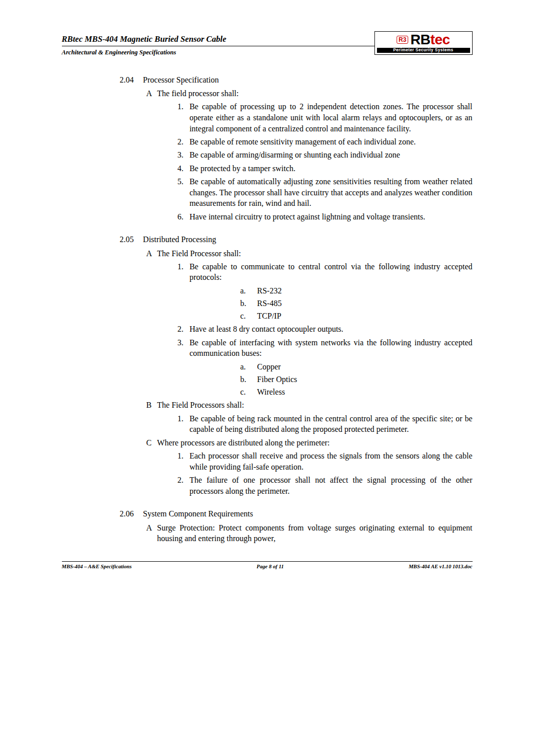R3 RB tec Perimeter Security Systems
RBtec MBS-404 Magnetic Buried Sensor Cable
Architectural & Engineering Specifications
2.04 Processor Specification
AThe field processor shall:
1. Be capable of processing up to 2 independent detection zones. The processor shall operate either as a standalone unit with local alarm relays and optocouplers, or as an integral component of a centralized control and maintenance facility.
2. Be capable of remote sensitivity management of each individual zone.
3. Be capable of arming/disarming or shunting each individual zone
4. Be protected by a tamper switch.
5. Be capable of automatically adjusting zone sensitivities resulting from weather related changes. The processor shall have circuitry that accepts and analyzes weather condition measurements for rain, wind and hail.
6. Have internal circuitry to protect against lightning and voltage transients.
2.05 Distributed Processing
AThe Field Processor shall:
1. Be capable to communicate to central control via the following industry accepted protocols:
a. RS-232
b. RS-485
c. TCP/IP
2. Have at least 8 dry contact optocoupler outputs.
3. Be capable of interfacing with system networks via the following industry accepted communication buses:
a. Copper
b. Fiber Optics
c. Wireless
BThe Field Processors shall:
1. Be capable of being rack mounted in the central control area of the specific site; or be capable of being distributed along the proposed protected perimeter.
CWhere processors are distributed along the perimeter:
1. Each processor shall receive and process the signals from the sensors along the cable while providing fail-safe operation.
2. The failure of one processor shall not affect the signal processing of the other processors along the perimeter.
2.06 System Component Requirements
ASurge Protection: Protect components from voltage surges originating external to equipment housing and entering through power,
MBS-404 – A&E Specifications
Page 8 of 11
MBS-404 AE v1.10 1013.doc